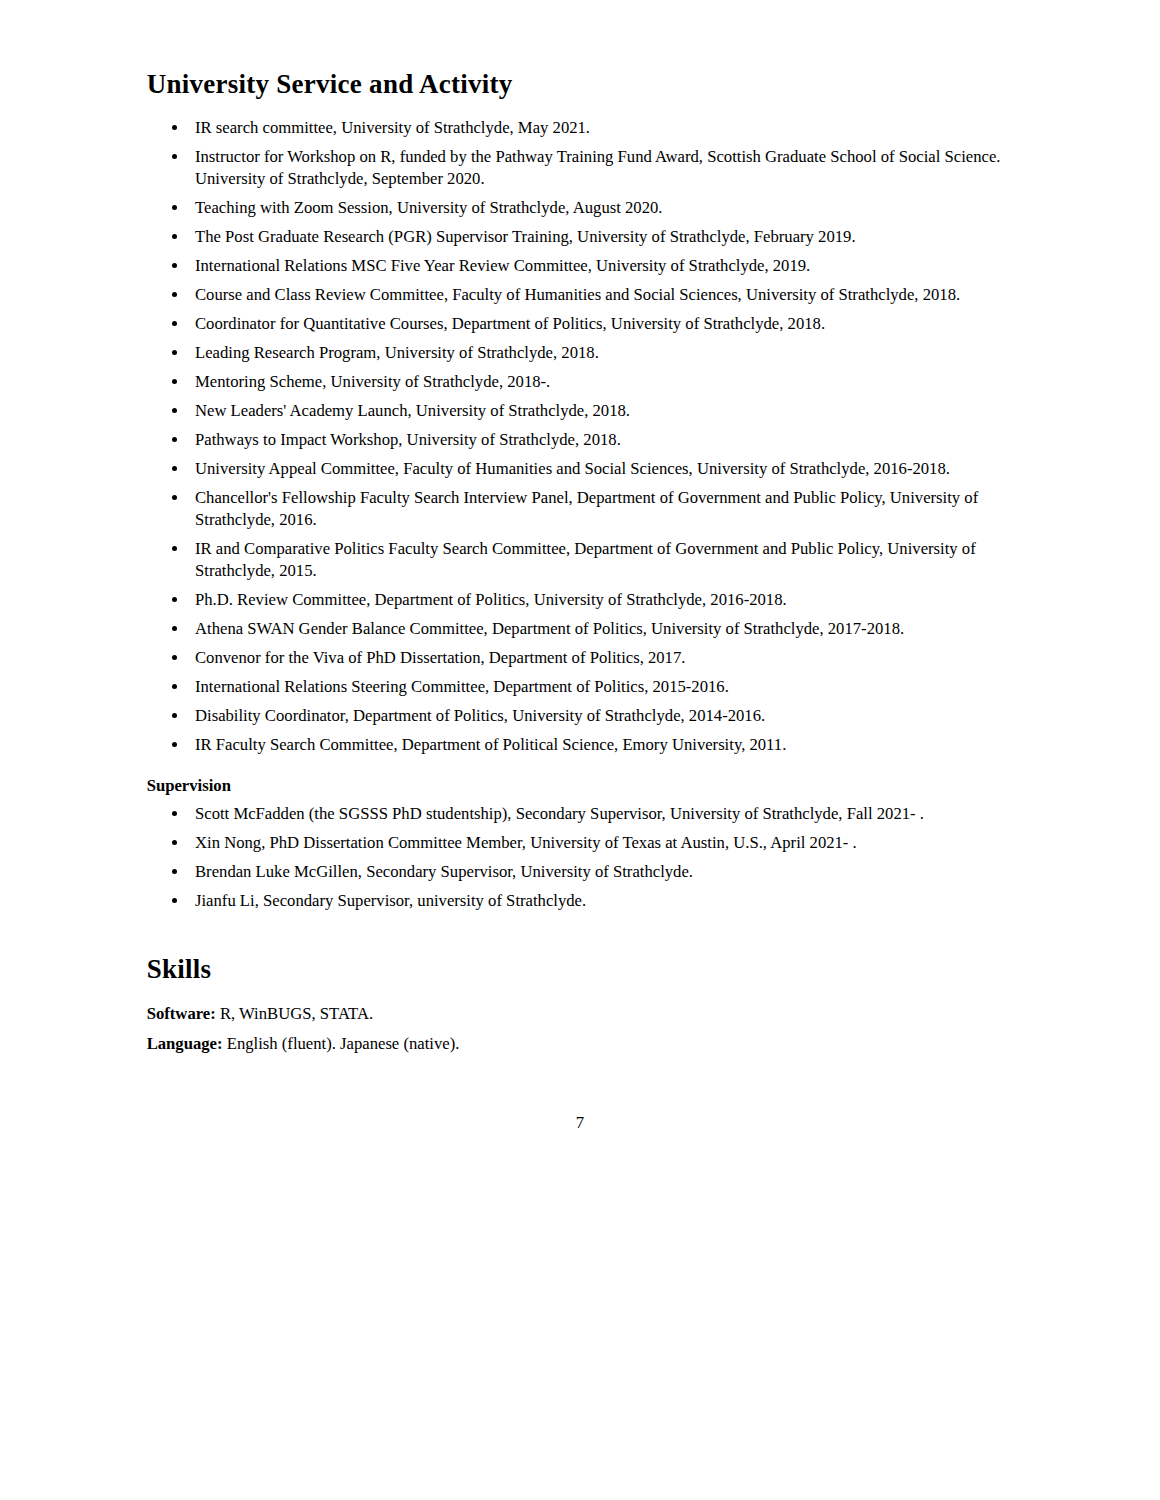University Service and Activity
IR search committee, University of Strathclyde, May 2021.
Instructor for Workshop on R, funded by the Pathway Training Fund Award, Scottish Graduate School of Social Science. University of Strathclyde, September 2020.
Teaching with Zoom Session, University of Strathclyde, August 2020.
The Post Graduate Research (PGR) Supervisor Training, University of Strathclyde, February 2019.
International Relations MSC Five Year Review Committee, University of Strathclyde, 2019.
Course and Class Review Committee, Faculty of Humanities and Social Sciences, University of Strathclyde, 2018.
Coordinator for Quantitative Courses, Department of Politics, University of Strathclyde, 2018.
Leading Research Program, University of Strathclyde, 2018.
Mentoring Scheme, University of Strathclyde, 2018-.
New Leaders' Academy Launch, University of Strathclyde, 2018.
Pathways to Impact Workshop, University of Strathclyde, 2018.
University Appeal Committee, Faculty of Humanities and Social Sciences, University of Strathclyde, 2016-2018.
Chancellor's Fellowship Faculty Search Interview Panel, Department of Government and Public Policy, University of Strathclyde, 2016.
IR and Comparative Politics Faculty Search Committee, Department of Government and Public Policy, University of Strathclyde, 2015.
Ph.D. Review Committee, Department of Politics, University of Strathclyde, 2016-2018.
Athena SWAN Gender Balance Committee, Department of Politics, University of Strathclyde, 2017-2018.
Convenor for the Viva of PhD Dissertation, Department of Politics, 2017.
International Relations Steering Committee, Department of Politics, 2015-2016.
Disability Coordinator, Department of Politics, University of Strathclyde, 2014-2016.
IR Faculty Search Committee, Department of Political Science, Emory University, 2011.
Supervision
Scott McFadden (the SGSSS PhD studentship), Secondary Supervisor, University of Strathclyde, Fall 2021- .
Xin Nong, PhD Dissertation Committee Member, University of Texas at Austin, U.S., April 2021- .
Brendan Luke McGillen, Secondary Supervisor, University of Strathclyde.
Jianfu Li, Secondary Supervisor, university of Strathclyde.
Skills
Software: R, WinBUGS, STATA.
Language: English (fluent). Japanese (native).
7